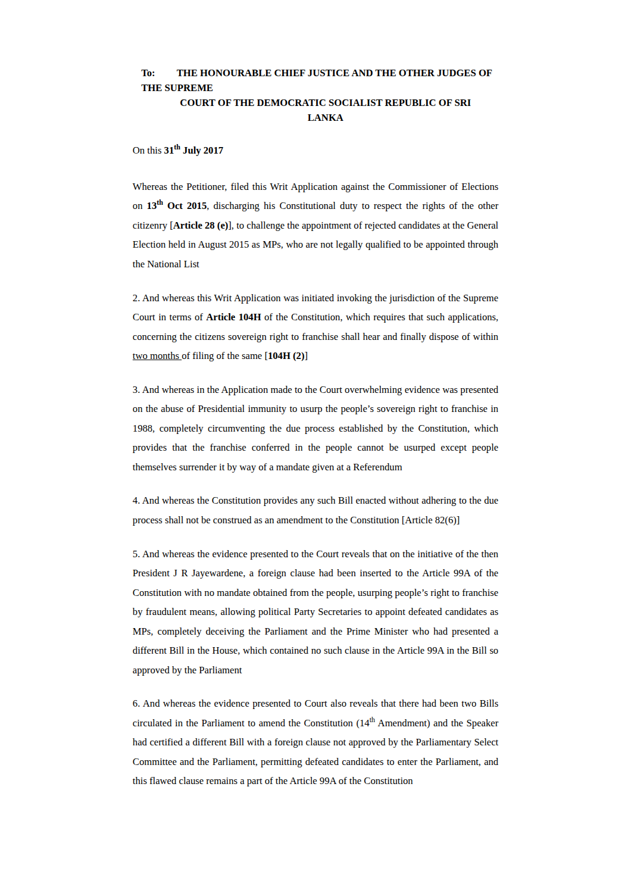To: THE HONOURABLE CHIEF JUSTICE AND THE OTHER JUDGES OF THE SUPREME COURT OF THE DEMOCRATIC SOCIALIST REPUBLIC OF SRI LANKA
On this 31th July 2017
Whereas the Petitioner, filed this Writ Application against the Commissioner of Elections on 13th Oct 2015, discharging his Constitutional duty to respect the rights of the other citizenry [Article 28 (e)], to challenge the appointment of rejected candidates at the General Election held in August 2015 as MPs, who are not legally qualified to be appointed through the National List
2. And whereas this Writ Application was initiated invoking the jurisdiction of the Supreme Court in terms of Article 104H of the Constitution, which requires that such applications, concerning the citizens sovereign right to franchise shall hear and finally dispose of within two months of filing of the same [104H (2)]
3. And whereas in the Application made to the Court overwhelming evidence was presented on the abuse of Presidential immunity to usurp the people’s sovereign right to franchise in 1988, completely circumventing the due process established by the Constitution, which provides that the franchise conferred in the people cannot be usurped except people themselves surrender it by way of a mandate given at a Referendum
4. And whereas the Constitution provides any such Bill enacted without adhering to the due process shall not be construed as an amendment to the Constitution [Article 82(6)]
5. And whereas the evidence presented to the Court reveals that on the initiative of the then President J R Jayewardene, a foreign clause had been inserted to the Article 99A of the Constitution with no mandate obtained from the people, usurping people’s right to franchise by fraudulent means, allowing political Party Secretaries to appoint defeated candidates as MPs, completely deceiving the Parliament and the Prime Minister who had presented a different Bill in the House, which contained no such clause in the Article 99A in the Bill so approved by the Parliament
6. And whereas the evidence presented to Court also reveals that there had been two Bills circulated in the Parliament to amend the Constitution (14th Amendment) and the Speaker had certified a different Bill with a foreign clause not approved by the Parliamentary Select Committee and the Parliament, permitting defeated candidates to enter the Parliament, and this flawed clause remains a part of the Article 99A of the Constitution